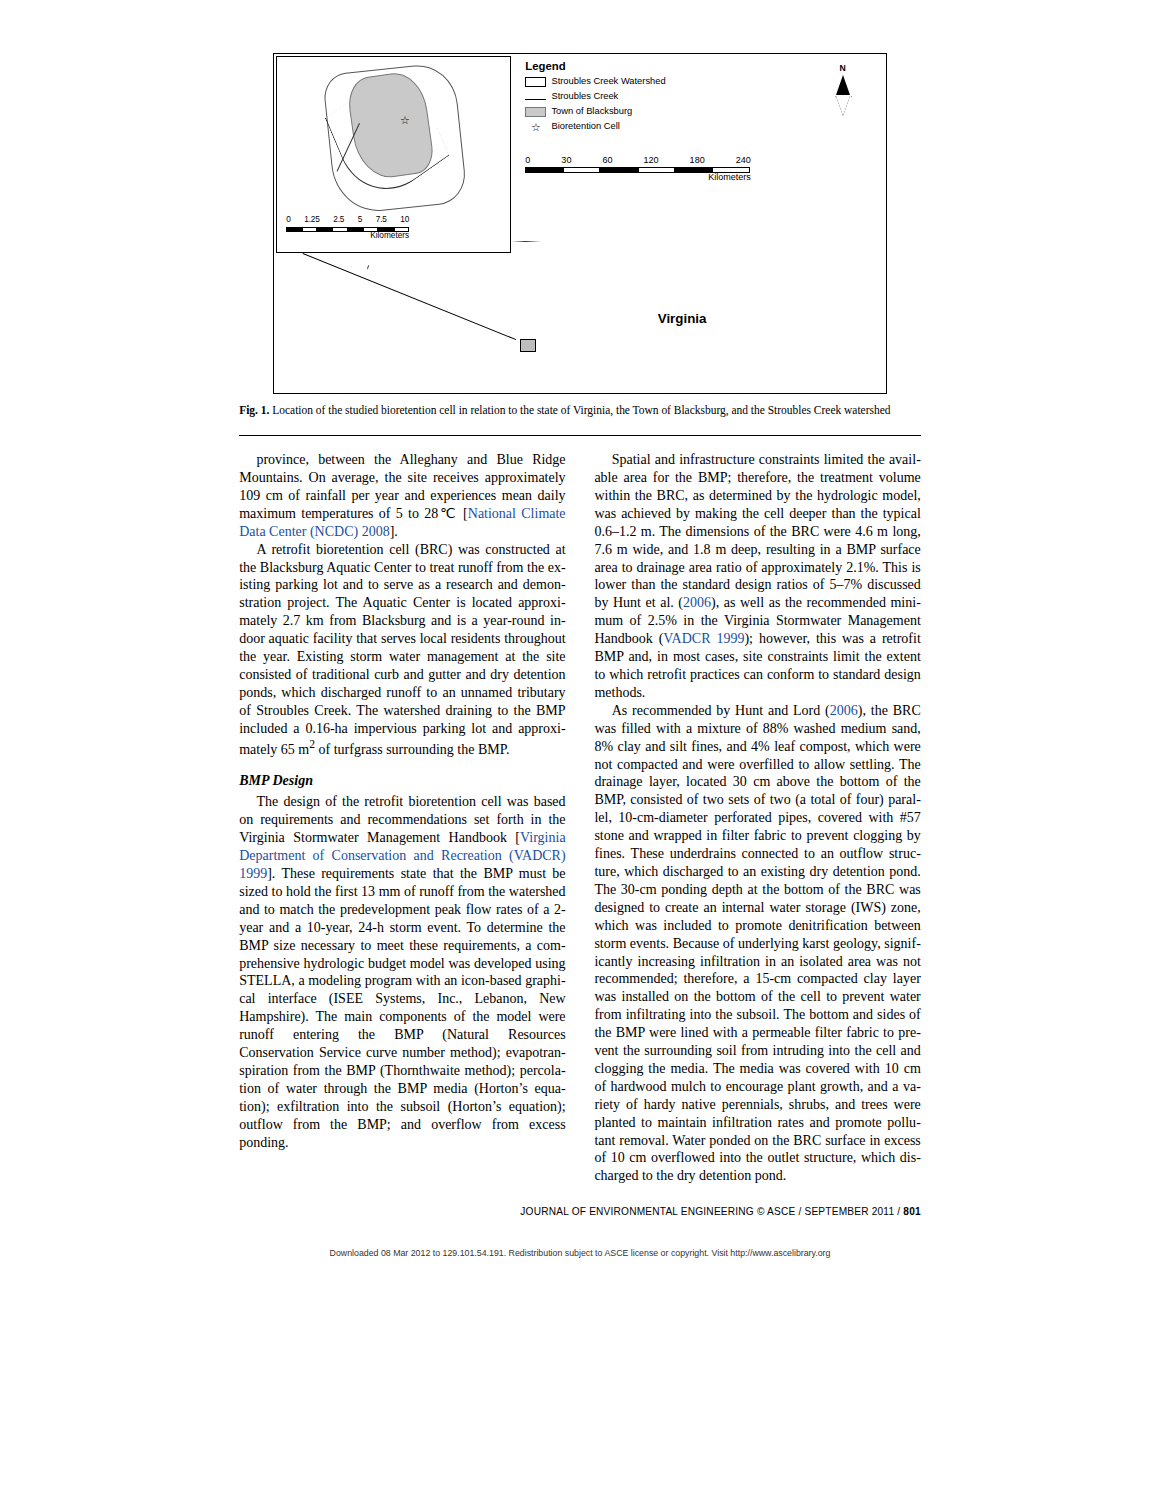☆
01.252.557.510
Kilometers
Legend
Stroubles Creek Watershed
Stroubles Creek
Town of Blacksburg
☆Bioretention Cell
N
03060120180240
Kilometers
Virginia
Fig. 1. Location of the studied bioretention cell in relation to the state of Virginia, the Town of Blacksburg, and the Stroubles Creek watershed
province, between the Alleghany and Blue Ridge Mountains. On average, the site receives approximately 109 cm of rainfall per year and experiences mean daily maximum temperatures of 5 to 28℃ [National Climate Data Center (NCDC) 2008].
A retrofit bioretention cell (BRC) was constructed at the Blacksburg Aquatic Center to treat runoff from the existing parking lot and to serve as a research and demonstration project. The Aquatic Center is located approximately 2.7 km from Blacksburg and is a year-round indoor aquatic facility that serves local residents throughout the year. Existing storm water management at the site consisted of traditional curb and gutter and dry detention ponds, which discharged runoff to an unnamed tributary of Stroubles Creek. The watershed draining to the BMP included a 0.16-ha impervious parking lot and approximately 65 m2 of turfgrass surrounding the BMP.
BMP Design
The design of the retrofit bioretention cell was based on requirements and recommendations set forth in the Virginia Stormwater Management Handbook [Virginia Department of Conservation and Recreation (VADCR) 1999]. These requirements state that the BMP must be sized to hold the first 13 mm of runoff from the watershed and to match the predevelopment peak flow rates of a 2-year and a 10-year, 24-h storm event. To determine the BMP size necessary to meet these requirements, a comprehensive hydrologic budget model was developed using STELLA, a modeling program with an icon-based graphical interface (ISEE Systems, Inc., Lebanon, New Hampshire). The main components of the model were runoff entering the BMP (Natural Resources Conservation Service curve number method); evapotranspiration from the BMP (Thornthwaite method); percolation of water through the BMP media (Horton’s equation); exfiltration into the subsoil (Horton’s equation); outflow from the BMP; and overflow from excess ponding.
Spatial and infrastructure constraints limited the available area for the BMP; therefore, the treatment volume within the BRC, as determined by the hydrologic model, was achieved by making the cell deeper than the typical 0.6–1.2 m. The dimensions of the BRC were 4.6 m long, 7.6 m wide, and 1.8 m deep, resulting in a BMP surface area to drainage area ratio of approximately 2.1%. This is lower than the standard design ratios of 5–7% discussed by Hunt et al. (2006), as well as the recommended minimum of 2.5% in the Virginia Stormwater Management Handbook (VADCR 1999); however, this was a retrofit BMP and, in most cases, site constraints limit the extent to which retrofit practices can conform to standard design methods.
As recommended by Hunt and Lord (2006), the BRC was filled with a mixture of 88% washed medium sand, 8% clay and silt fines, and 4% leaf compost, which were not compacted and were overfilled to allow settling. The drainage layer, located 30 cm above the bottom of the BMP, consisted of two sets of two (a total of four) parallel, 10-cm-diameter perforated pipes, covered with #57 stone and wrapped in filter fabric to prevent clogging by fines. These underdrains connected to an outflow structure, which discharged to an existing dry detention pond. The 30-cm ponding depth at the bottom of the BRC was designed to create an internal water storage (IWS) zone, which was included to promote denitrification between storm events. Because of underlying karst geology, significantly increasing infiltration in an isolated area was not recommended; therefore, a 15-cm compacted clay layer was installed on the bottom of the cell to prevent water from infiltrating into the subsoil. The bottom and sides of the BMP were lined with a permeable filter fabric to prevent the surrounding soil from intruding into the cell and clogging the media. The media was covered with 10 cm of hardwood mulch to encourage plant growth, and a variety of hardy native perennials, shrubs, and trees were planted to maintain infiltration rates and promote pollutant removal. Water ponded on the BRC surface in excess of 10 cm overflowed into the outlet structure, which discharged to the dry detention pond.
JOURNAL OF ENVIRONMENTAL ENGINEERING © ASCE / SEPTEMBER 2011 / 801
Downloaded 08 Mar 2012 to 129.101.54.191. Redistribution subject to ASCE license or copyright. Visit http://www.ascelibrary.org